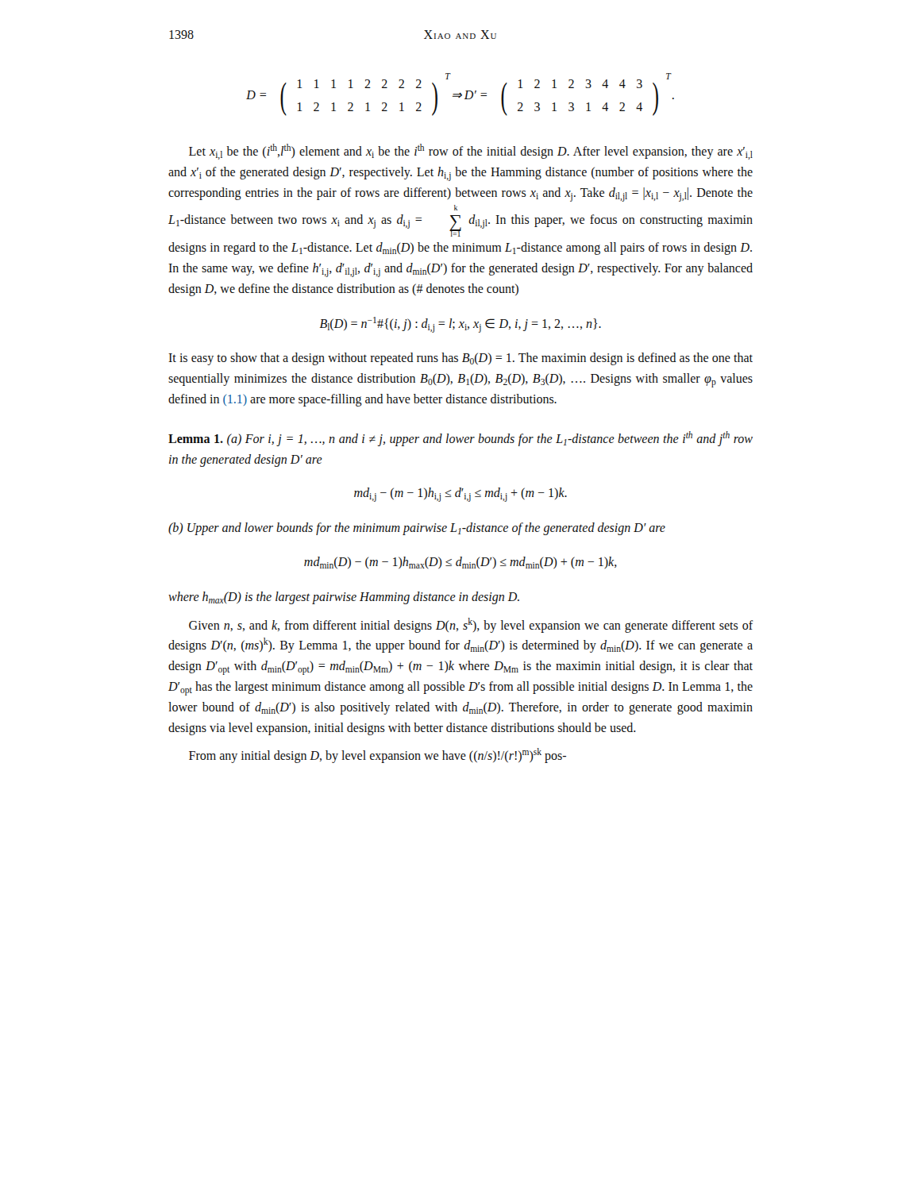1398 Xiao and Xu 1398
D = (
| 1 | 1 | 1 | 1 | 2 | 2 | 2 | 2 |
| 1 | 2 | 1 | 2 | 1 | 2 | 1 | 2 |
)T ⇒ D′ = (
| 1 | 2 | 1 | 2 | 3 | 4 | 4 | 3 |
| 2 | 3 | 1 | 3 | 1 | 4 | 2 | 4 |
)T .
Let xi,l be the (ith,lth) element and xi be the ith row of the initial design D. After level expansion, they are x′i,l and x′i of the generated design D′, respectively. Let hi,j be the Hamming distance (number of positions where the corresponding entries in the pair of rows are different) between rows xi and xj. Take dil,jl = |xi,l − xj,l|. Denote the L 1-distance between two rows xi and xj as di,j = k∑l=1 dil,jl. In this paper, we focus on constructing maximin designs in regard to the L 1-distance. Let dmin(D) be the minimum L 1-distance among all pairs of rows in design D. In the same way, we define h′i,j, d′il,jl, d′i,j and dmin(D′) for the generated design D′, respectively. For any balanced design D, we define the distance distribution as (# denotes the count)
Bl(D) = n−1#{(i, j) : di,j = l; xi, xj ∈ D, i, j = 1, 2, …, n}.
It is easy to show that a design without repeated runs has B 0(D) = 1. The maximin design is defined as the one that sequentially minimizes the distance distribution B 0(D), B 1(D), B 2(D), B 3(D), …. Designs with smaller φp values defined in (1.1) are more space-filling and have better distance distributions.
Lemma 1. (a) For i, j = 1, …, n and i ≠ j, upper and lower bounds for the L1-distance between the ith and jth row in the generated design D′ are
md i,j − (m − 1)hi,j ≤ d′i,j ≤ md i,j + (m − 1)k.
(b) Upper and lower bounds for the minimum pairwise L1-distance of the generated design D′ are
md min(D) − (m − 1)hmax(D) ≤ dmin(D′) ≤ md min(D) + (m − 1)k,
where hmax(D) is the largest pairwise Hamming distance in design D.
Given n, s, and k, from different initial designs D(n, sk), by level expansion we can generate different sets of designs D′(n, (ms)k). By Lemma 1, the upper bound for dmin(D′) is determined by dmin(D). If we can generate a design D′opt with dmin(D′opt) = md min(DMm) + (m − 1)k where DMm is the maximin initial design, it is clear that D′opt has the largest minimum distance among all possible D′s from all possible initial designs D. In Lemma 1, the lower bound of dmin(D′) is also positively related with dmin(D). Therefore, in order to generate good maximin designs via level expansion, initial designs with better distance distributions should be used.
From any initial design D, by level expansion we have ((n/s)!/(r!)m)sk pos-